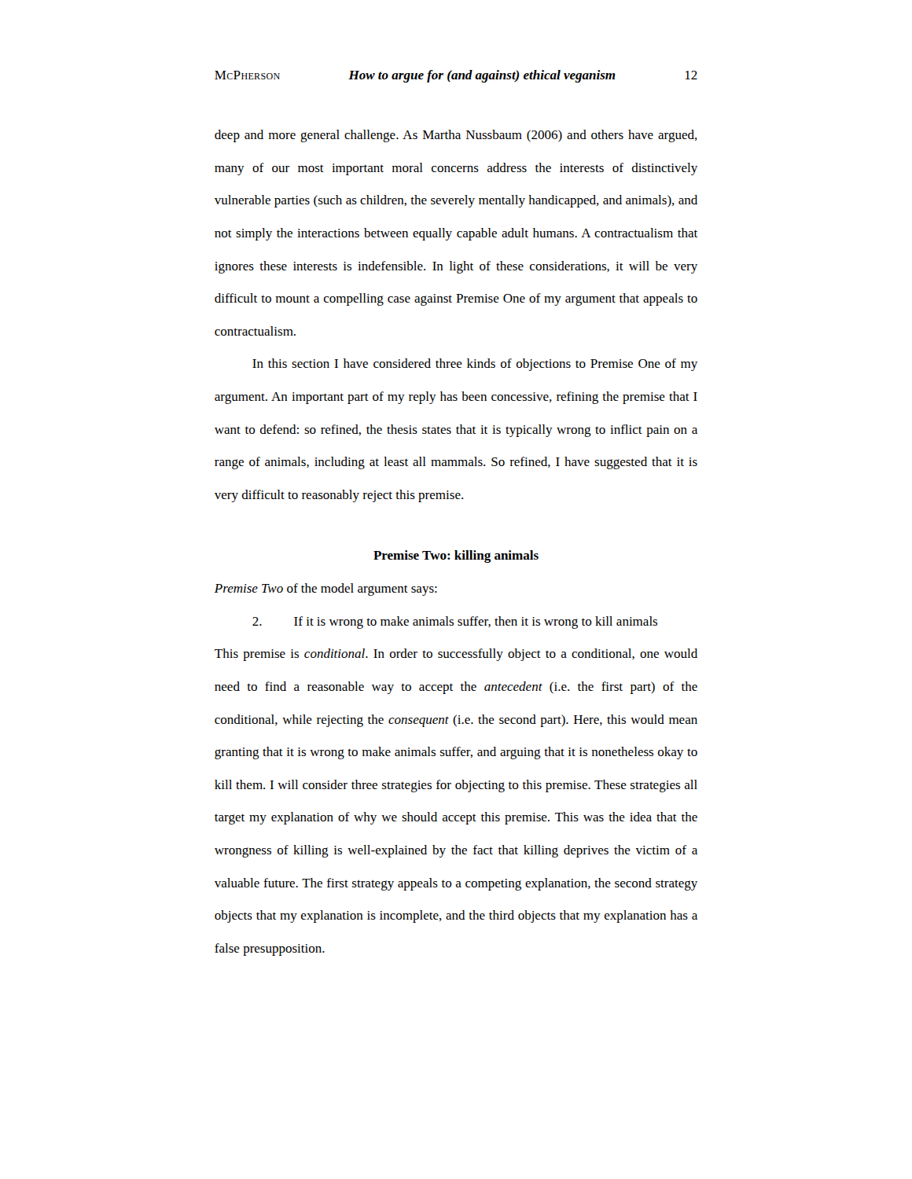McPherson How to argue for (and against) ethical veganism 12
deep and more general challenge. As Martha Nussbaum (2006) and others have argued, many of our most important moral concerns address the interests of distinctively vulnerable parties (such as children, the severely mentally handicapped, and animals), and not simply the interactions between equally capable adult humans. A contractualism that ignores these interests is indefensible. In light of these considerations, it will be very difficult to mount a compelling case against Premise One of my argument that appeals to contractualism.
In this section I have considered three kinds of objections to Premise One of my argument. An important part of my reply has been concessive, refining the premise that I want to defend: so refined, the thesis states that it is typically wrong to inflict pain on a range of animals, including at least all mammals. So refined, I have suggested that it is very difficult to reasonably reject this premise.
Premise Two: killing animals
Premise Two of the model argument says:
2. If it is wrong to make animals suffer, then it is wrong to kill animals
This premise is conditional. In order to successfully object to a conditional, one would need to find a reasonable way to accept the antecedent (i.e. the first part) of the conditional, while rejecting the consequent (i.e. the second part). Here, this would mean granting that it is wrong to make animals suffer, and arguing that it is nonetheless okay to kill them. I will consider three strategies for objecting to this premise. These strategies all target my explanation of why we should accept this premise. This was the idea that the wrongness of killing is well-explained by the fact that killing deprives the victim of a valuable future. The first strategy appeals to a competing explanation, the second strategy objects that my explanation is incomplete, and the third objects that my explanation has a false presupposition.